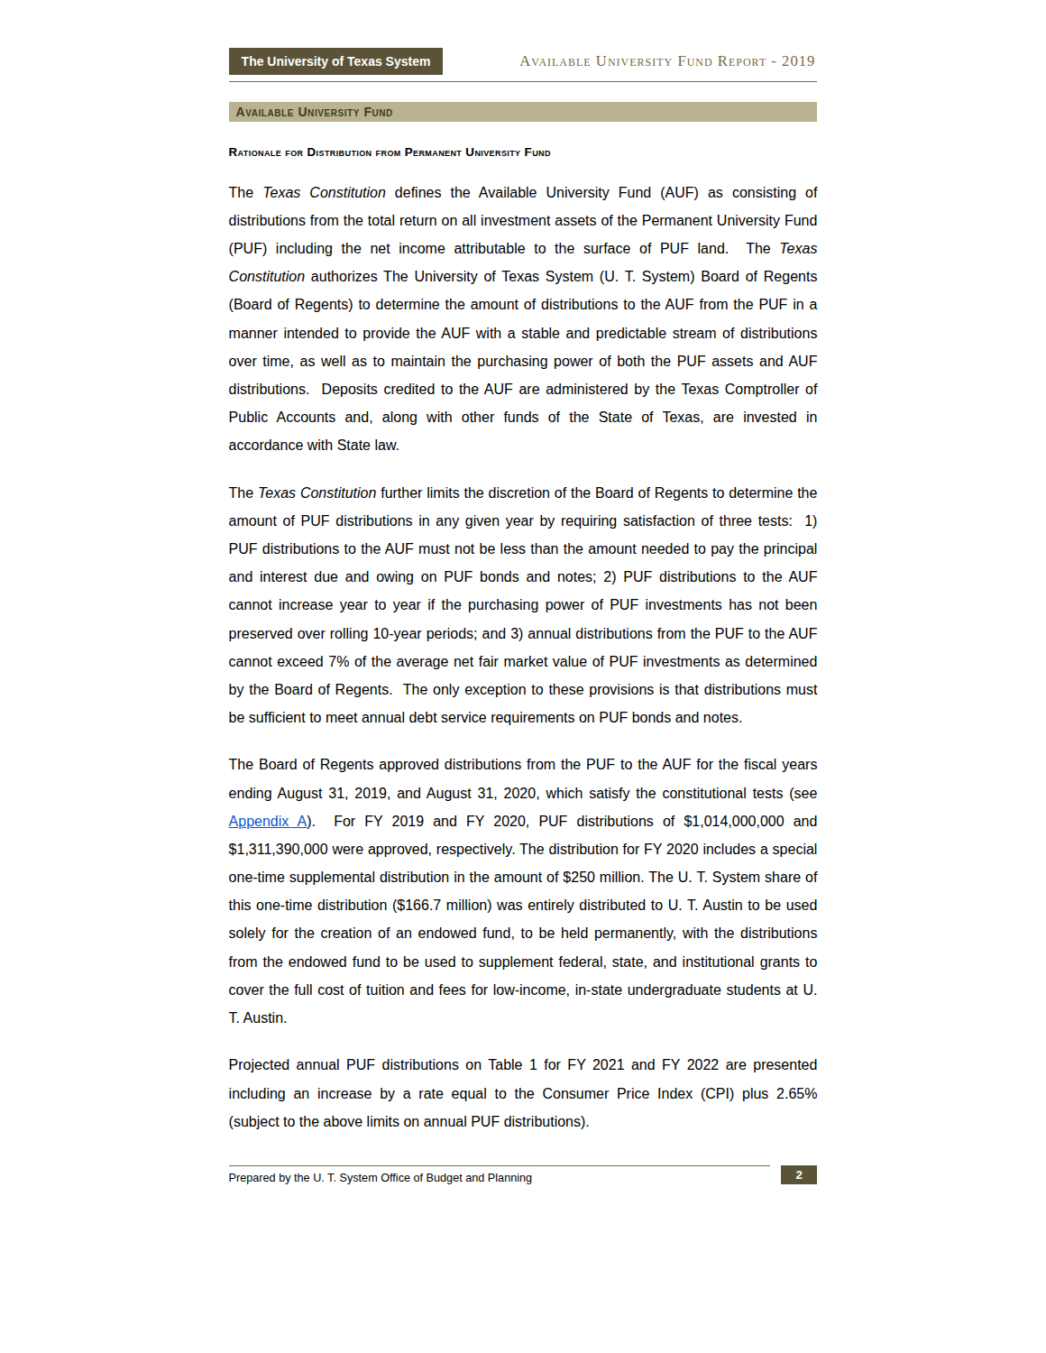The University of Texas System
Available University Fund Report - 2019
Available University Fund
Rationale for Distribution from Permanent University Fund
The Texas Constitution defines the Available University Fund (AUF) as consisting of distributions from the total return on all investment assets of the Permanent University Fund (PUF) including the net income attributable to the surface of PUF land. The Texas Constitution authorizes The University of Texas System (U. T. System) Board of Regents (Board of Regents) to determine the amount of distributions to the AUF from the PUF in a manner intended to provide the AUF with a stable and predictable stream of distributions over time, as well as to maintain the purchasing power of both the PUF assets and AUF distributions. Deposits credited to the AUF are administered by the Texas Comptroller of Public Accounts and, along with other funds of the State of Texas, are invested in accordance with State law.
The Texas Constitution further limits the discretion of the Board of Regents to determine the amount of PUF distributions in any given year by requiring satisfaction of three tests: 1) PUF distributions to the AUF must not be less than the amount needed to pay the principal and interest due and owing on PUF bonds and notes; 2) PUF distributions to the AUF cannot increase year to year if the purchasing power of PUF investments has not been preserved over rolling 10-year periods; and 3) annual distributions from the PUF to the AUF cannot exceed 7% of the average net fair market value of PUF investments as determined by the Board of Regents. The only exception to these provisions is that distributions must be sufficient to meet annual debt service requirements on PUF bonds and notes.
The Board of Regents approved distributions from the PUF to the AUF for the fiscal years ending August 31, 2019, and August 31, 2020, which satisfy the constitutional tests (see Appendix A). For FY 2019 and FY 2020, PUF distributions of $1,014,000,000 and $1,311,390,000 were approved, respectively. The distribution for FY 2020 includes a special one-time supplemental distribution in the amount of $250 million. The U. T. System share of this one-time distribution ($166.7 million) was entirely distributed to U. T. Austin to be used solely for the creation of an endowed fund, to be held permanently, with the distributions from the endowed fund to be used to supplement federal, state, and institutional grants to cover the full cost of tuition and fees for low-income, in-state undergraduate students at U. T. Austin.
Projected annual PUF distributions on Table 1 for FY 2021 and FY 2022 are presented including an increase by a rate equal to the Consumer Price Index (CPI) plus 2.65% (subject to the above limits on annual PUF distributions).
Prepared by the U. T. System Office of Budget and Planning
2